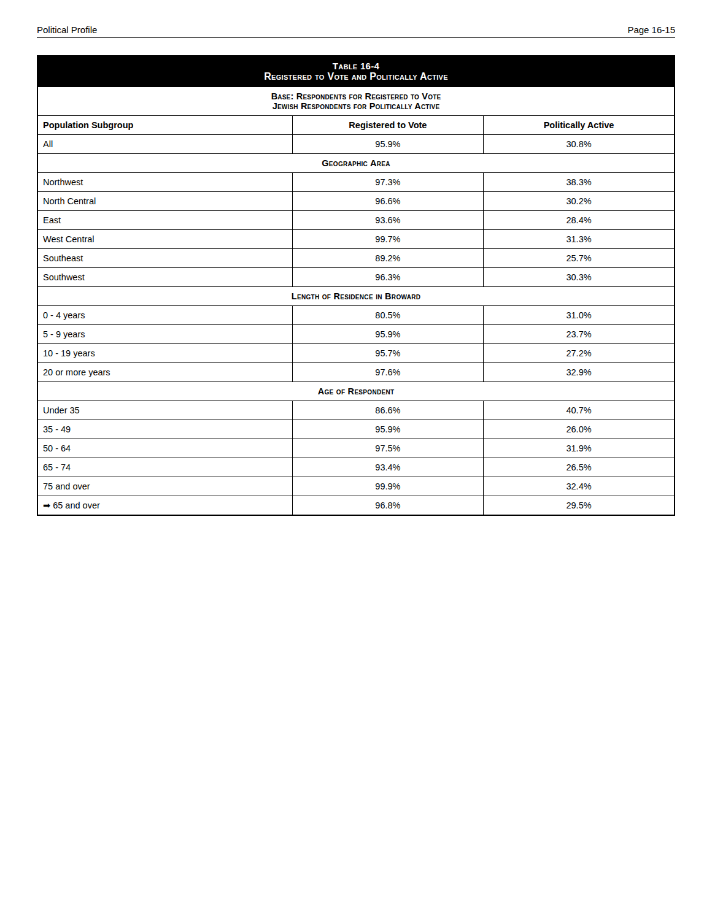Political Profile
Page 16-15
| Table 16-4 Registered to Vote and Politically Active |
| Base: Respondents for Registered to Vote Jewish Respondents for Politically Active |
| Population Subgroup | Registered to Vote | Politically Active |
| All | 95.9% | 30.8% |
| Geographic Area |
| Northwest | 97.3% | 38.3% |
| North Central | 96.6% | 30.2% |
| East | 93.6% | 28.4% |
| West Central | 99.7% | 31.3% |
| Southeast | 89.2% | 25.7% |
| Southwest | 96.3% | 30.3% |
| Length of Residence in Broward |
| 0 - 4 years | 80.5% | 31.0% |
| 5 - 9 years | 95.9% | 23.7% |
| 10 - 19 years | 95.7% | 27.2% |
| 20 or more years | 97.6% | 32.9% |
| Age of Respondent |
| Under 35 | 86.6% | 40.7% |
| 35 - 49 | 95.9% | 26.0% |
| 50 - 64 | 97.5% | 31.9% |
| 65 - 74 | 93.4% | 26.5% |
| 75 and over | 99.9% | 32.4% |
| ➡ 65 and over | 96.8% | 29.5% |